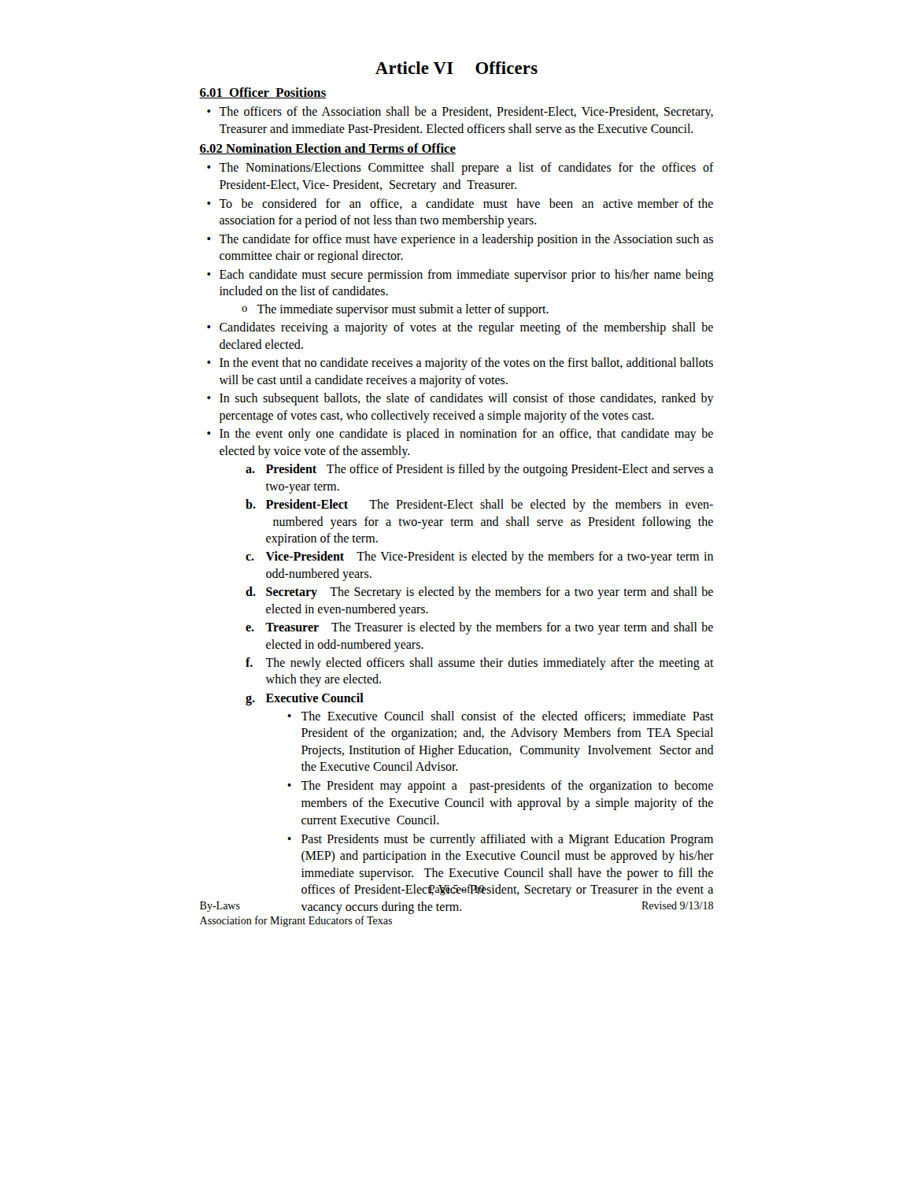Article VI Officers
6.01 Officer Positions
The officers of the Association shall be a President, President-Elect, Vice-President, Secretary, Treasurer and immediate Past-President. Elected officers shall serve as the Executive Council.
6.02 Nomination Election and Terms of Office
The Nominations/Elections Committee shall prepare a list of candidates for the offices of President-Elect, Vice- President, Secretary and Treasurer.
To be considered for an office, a candidate must have been an active member of the association for a period of not less than two membership years.
The candidate for office must have experience in a leadership position in the Association such as committee chair or regional director.
Each candidate must secure permission from immediate supervisor prior to his/her name being included on the list of candidates.
The immediate supervisor must submit a letter of support.
Candidates receiving a majority of votes at the regular meeting of the membership shall be declared elected.
In the event that no candidate receives a majority of the votes on the first ballot, additional ballots will be cast until a candidate receives a majority of votes.
In such subsequent ballots, the slate of candidates will consist of those candidates, ranked by percentage of votes cast, who collectively received a simple majority of the votes cast.
In the event only one candidate is placed in nomination for an office, that candidate may be elected by voice vote of the assembly.
President The office of President is filled by the outgoing President-Elect and serves a two-year term.
President-Elect The President-Elect shall be elected by the members in even- numbered years for a two-year term and shall serve as President following the expiration of the term.
Vice-President The Vice-President is elected by the members for a two-year term in odd-numbered years.
Secretary The Secretary is elected by the members for a two year term and shall be elected in even-numbered years.
Treasurer The Treasurer is elected by the members for a two year term and shall be elected in odd-numbered years.
The newly elected officers shall assume their duties immediately after the meeting at which they are elected.
Executive Council
The Executive Council shall consist of the elected officers; immediate Past President of the organization; and, the Advisory Members from TEA Special Projects, Institution of Higher Education, Community Involvement Sector and the Executive Council Advisor.
The President may appoint a past-presidents of the organization to become members of the Executive Council with approval by a simple majority of the current Executive Council.
Past Presidents must be currently affiliated with a Migrant Education Program (MEP) and participation in the Executive Council must be approved by his/her immediate supervisor. The Executive Council shall have the power to fill the offices of President-Elect, Vice- President, Secretary or Treasurer in the event a vacancy occurs during the term.
Page 5 of 10
By-Laws
Association for Migrant Educators of Texas
Revised 9/13/18